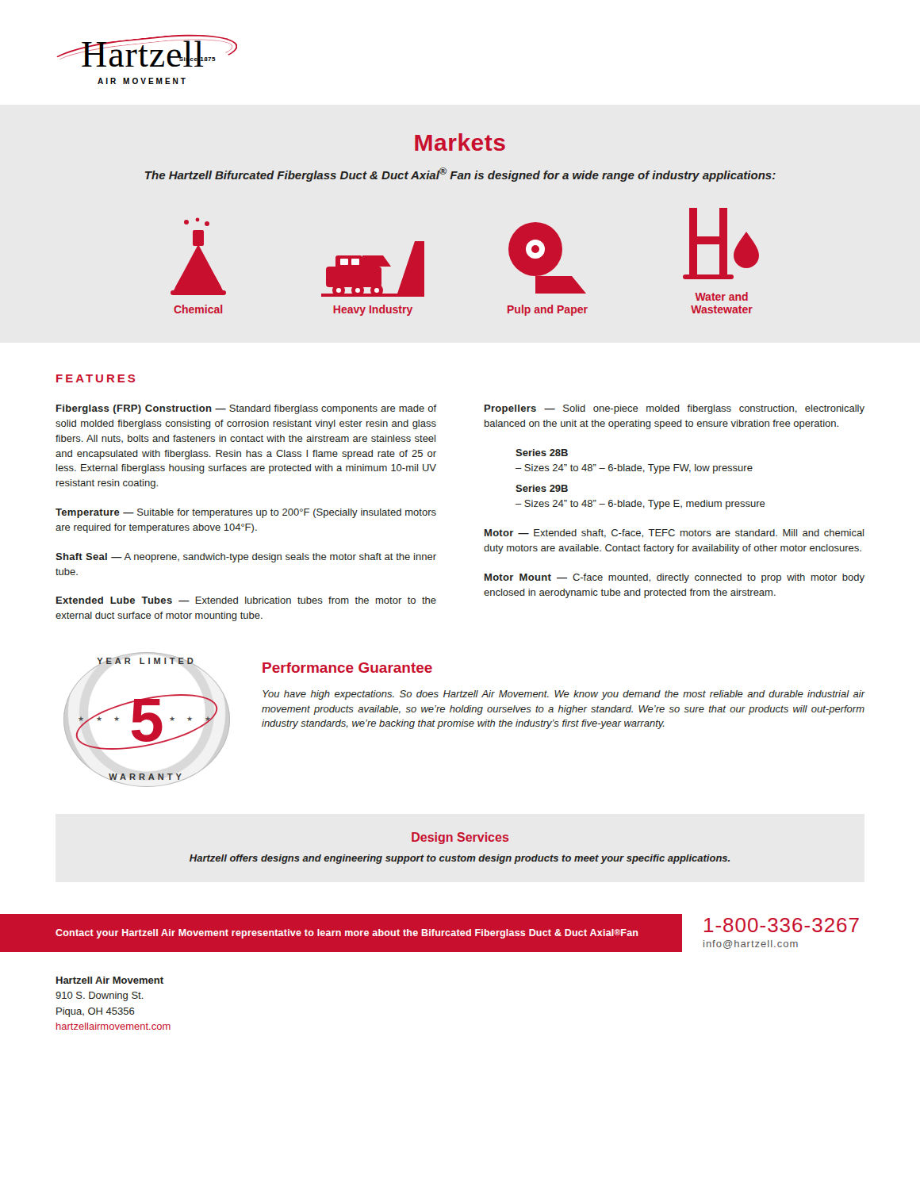Hartzell
Since 1875
AIR MOVEMENT
Markets
The Hartzell Bifurcated Fiberglass Duct & Duct Axial® Fan is designed for a wide range of industry applications:
Chemical
Heavy Industry
Pulp and Paper
Water and
Wastewater
FEATURES
Fiberglass (FRP) Construction — Standard fiberglass components are made of solid molded fiberglass consisting of corrosion resistant vinyl ester resin and glass fibers. All nuts, bolts and fasteners in contact with the airstream are stainless steel and encapsulated with fiberglass. Resin has a Class I flame spread rate of 25 or less. External fiberglass housing surfaces are protected with a minimum 10-mil UV resistant resin coating.
Temperature — Suitable for temperatures up to 200°F (Specially insulated motors are required for temperatures above 104°F).
Shaft Seal — A neoprene, sandwich-type design seals the motor shaft at the inner tube.
Extended Lube Tubes — Extended lubrication tubes from the motor to the external duct surface of motor mounting tube.
Propellers — Solid one-piece molded fiberglass construction, electronically balanced on the unit at the operating speed to ensure vibration free operation.
Series 28B
– Sizes 24” to 48” – 6-blade, Type FW, low pressure
Series 29B
– Sizes 24” to 48” – 6-blade, Type E, medium pressure
Motor — Extended shaft, C-face, TEFC motors are standard. Mill and chemical duty motors are available. Contact factory for availability of other motor enclosures.
Motor Mount — C-face mounted, directly connected to prop with motor body enclosed in aerodynamic tube and protected from the airstream.
YEAR LIMITED
★ ★ ★
★ ★ ★
5
WARRANTY
Performance Guarantee
You have high expectations. So does Hartzell Air Movement. We know you demand the most reliable and durable industrial air movement products available, so we’re holding ourselves to a higher standard. We’re so sure that our products will out-perform industry standards, we’re backing that promise with the industry’s first five-year warranty.
Design Services
Hartzell offers designs and engineering support to custom design products to meet your specific applications.
Contact your Hartzell Air Movement representative to learn more about the Bifurcated Fiberglass Duct & Duct Axial® Fan
1-800-336-3267
info@hartzell.com
Hartzell Air Movement
910 S. Downing St.
Piqua, OH 45356
hartzellairmovement.com